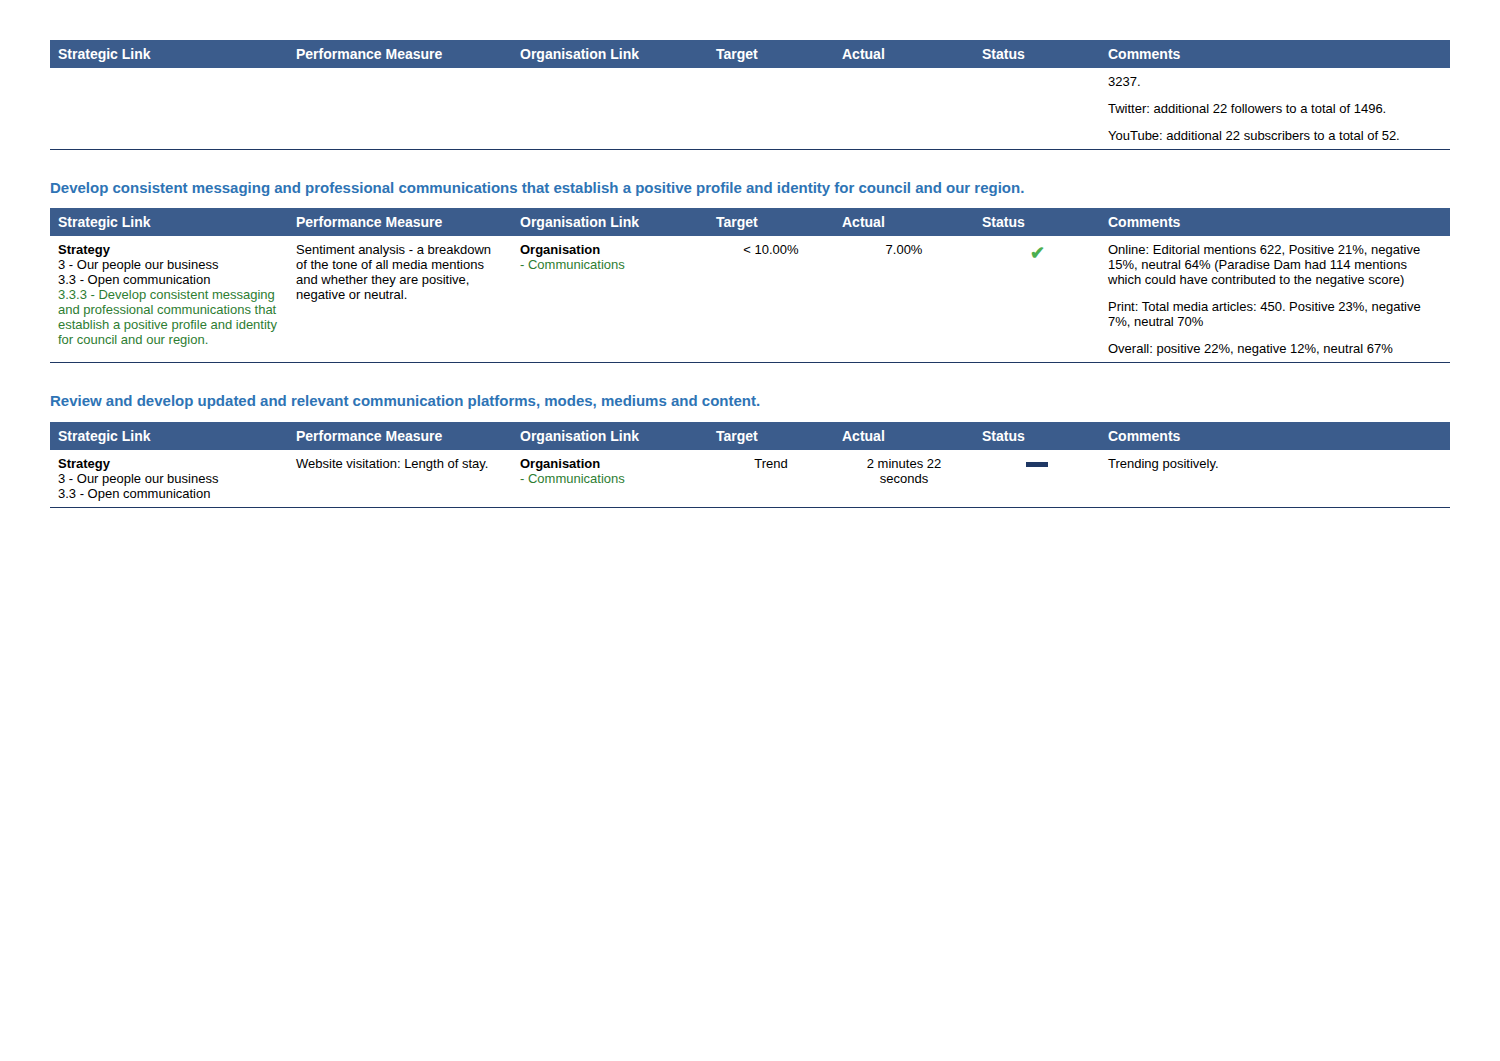| Strategic Link | Performance Measure | Organisation Link | Target | Actual | Status | Comments |
| --- | --- | --- | --- | --- | --- | --- |
| | | | | | | 3237. Twitter: additional 22 followers to a total of 1496. YouTube: additional 22 subscribers to a total of 52. |
Develop consistent messaging and professional communications that establish a positive profile and identity for council and our region.
| Strategic Link | Performance Measure | Organisation Link | Target | Actual | Status | Comments |
| --- | --- | --- | --- | --- | --- | --- |
| Strategy 3 - Our people our business 3.3 - Open communication 3.3.3 - Develop consistent messaging and professional communications that establish a positive profile and identity for council and our region. | Sentiment analysis - a breakdown of the tone of all media mentions and whether they are positive, negative or neutral. | Organisation - Communications | < 10.00% | 7.00% | ✔ | Online: Editorial mentions 622, Positive 21%, negative 15%, neutral 64% (Paradise Dam had 114 mentions which could have contributed to the negative score) Print: Total media articles: 450. Positive 23%, negative 7%, neutral 70% Overall: positive 22%, negative 12%, neutral 67% |
Review and develop updated and relevant communication platforms, modes, mediums and content.
| Strategic Link | Performance Measure | Organisation Link | Target | Actual | Status | Comments |
| --- | --- | --- | --- | --- | --- | --- |
| Strategy 3 - Our people our business 3.3 - Open communication | Website visitation: Length of stay. | Organisation - Communications | Trend | 2 minutes 22 seconds | | Trending positively. |